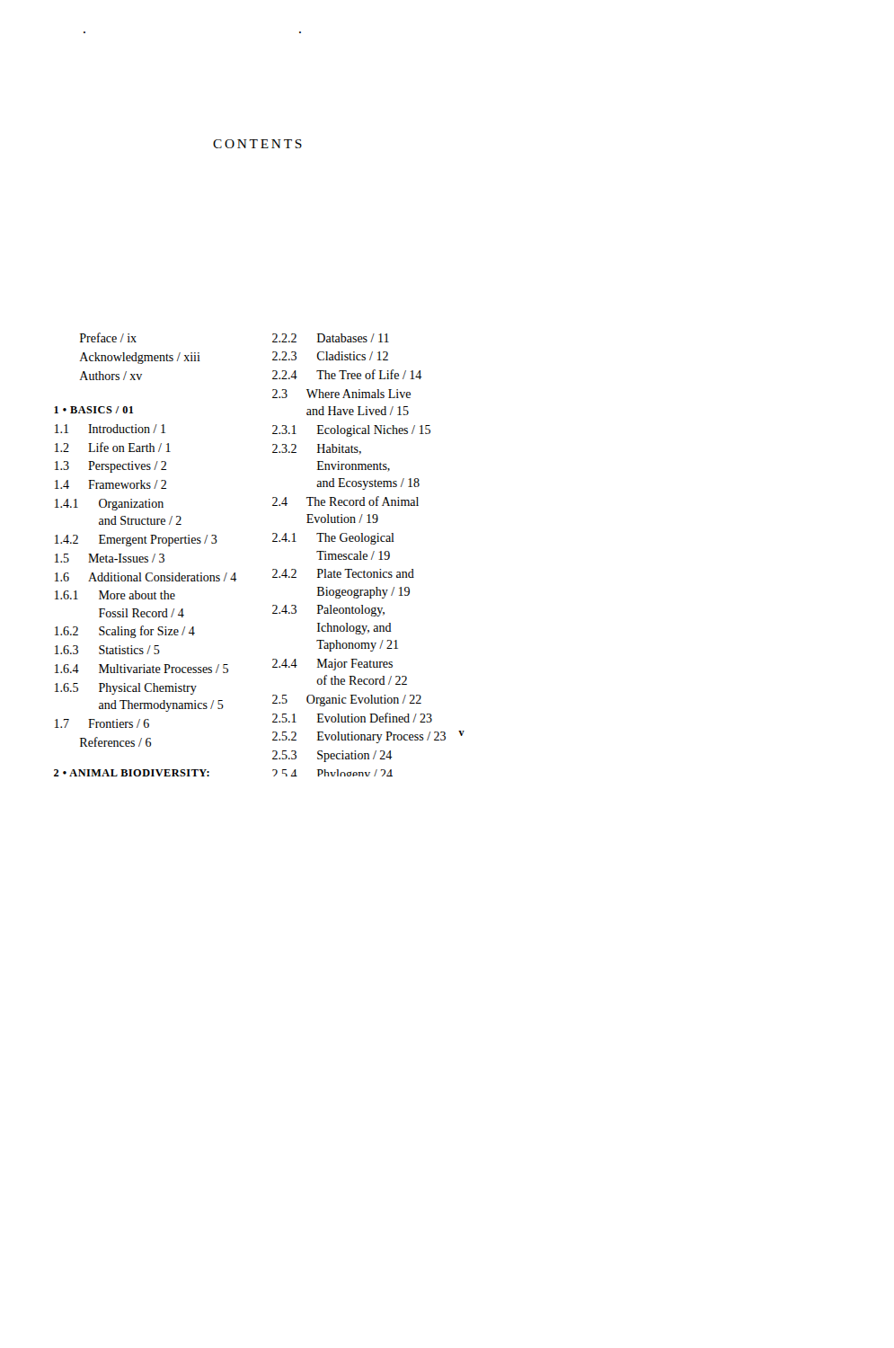· ·
CONTENTS
Preface / ix
Acknowledgments / xiii
Authors / xv
1 • Basics / 01
1.1 Introduction / 1
1.2 Life on Earth / 1
1.3 Perspectives / 2
1.4 Frameworks / 2
1.4.1 Organization
and Structure / 2
1.4.2 Emergent Properties / 3
1.5 Meta-Issues / 3
1.6 Additional Considerations / 4
1.6.1 More about the
Fossil Record / 4
1.6.2 Scaling for Size / 4
1.6.3 Statistics / 5
1.6.4 Multivariate Processes / 5
1.6.5 Physical Chemistry
and Thermodynamics / 5
1.7 Frontiers / 6
References / 6
2 • Animal Biodiversity: Origins and Evolution / 09
2.1 Introduction / 9
2.2 Understanding Animal
Biodiversity / 10
2.2.1 Classification,
Taxonomy, and
Systematics / 10
2.2.2 Databases / 11
2.2.3 Cladistics / 12
2.2.4 The Tree of Life / 14
2.3 Where Animals Live
and Have Lived / 15
2.3.1 Ecological Niches / 15
2.3.2 Habitats,
Environments,
and Ecosystems / 18
2.4 The Record of Animal Evolution / 19
2.4.1 The Geological
Timescale / 19
2.4.2 Plate Tectonics and
Biogeography / 19
2.4.3 Paleontology,
Ichnology, and
Taphonomy / 21
2.4.4 Major Features
of the Record / 22
2.5 Organic Evolution / 22
2.5.1 Evolution Defined / 23
2.5.2 Evolutionary Process / 23
2.5.3 Speciation / 24
2.5.4 Phylogeny / 24
2.5.5 Adaptation / 25
References / 25
3 • Swimming / 29
3.1 Introduction / 29
3.1.1 Evolutionary Origins
of Swimming / 29
v